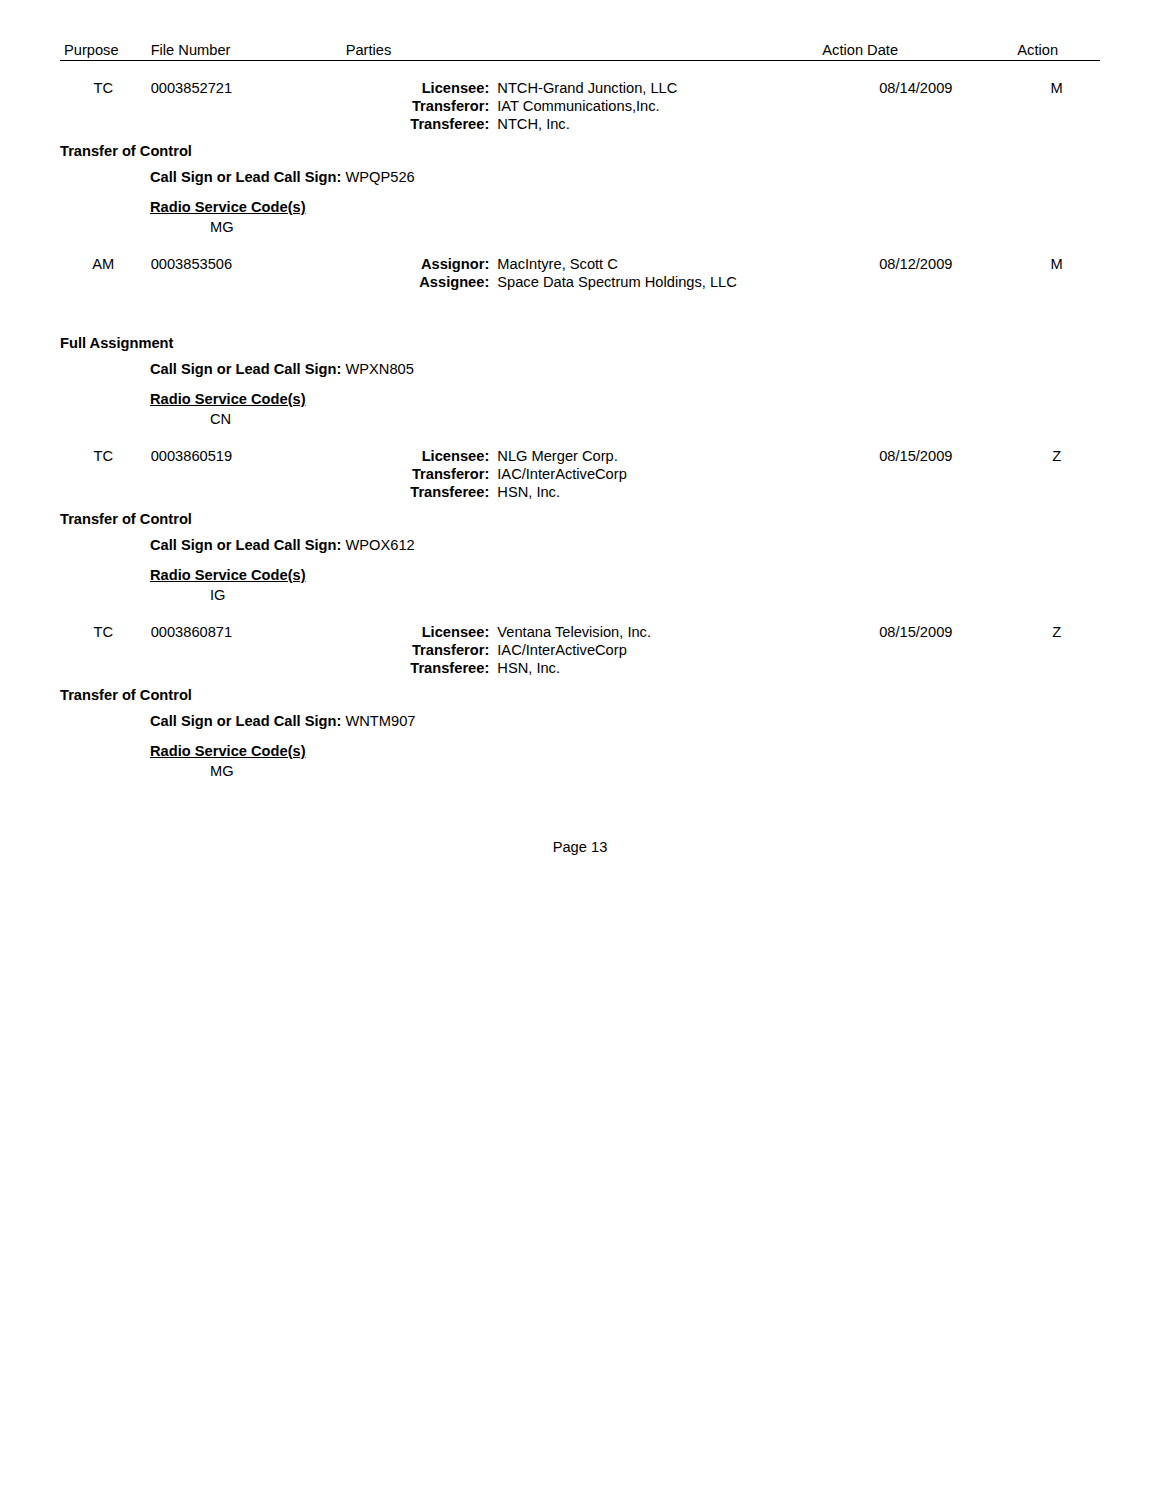| Purpose | File Number | Parties | Action Date | Action |
| TC | 0003852721 | Licensee: | NTCH-Grand Junction, LLC | 08/14/2009 | M |
| | | Transferor: | IAT Communications,Inc. | | |
| | | Transferee: | NTCH, Inc. | | |
Transfer of Control
Call Sign or Lead Call Sign: WPQP526
Radio Service Code(s)
MG
| AM | 0003853506 | Assignor: | MacIntyre, Scott C | 08/12/2009 | M |
| | | Assignee: | Space Data Spectrum Holdings, LLC | | |
Full Assignment
Call Sign or Lead Call Sign: WPXN805
Radio Service Code(s)
CN
| TC | 0003860519 | Licensee: | NLG Merger Corp. | 08/15/2009 | Z |
| | | Transferor: | IAC/InterActiveCorp | | |
| | | Transferee: | HSN, Inc. | | |
Transfer of Control
Call Sign or Lead Call Sign: WPOX612
Radio Service Code(s)
IG
| TC | 0003860871 | Licensee: | Ventana Television, Inc. | 08/15/2009 | Z |
| | | Transferor: | IAC/InterActiveCorp | | |
| | | Transferee: | HSN, Inc. | | |
Transfer of Control
Call Sign or Lead Call Sign: WNTM907
Radio Service Code(s)
MG
Page 13